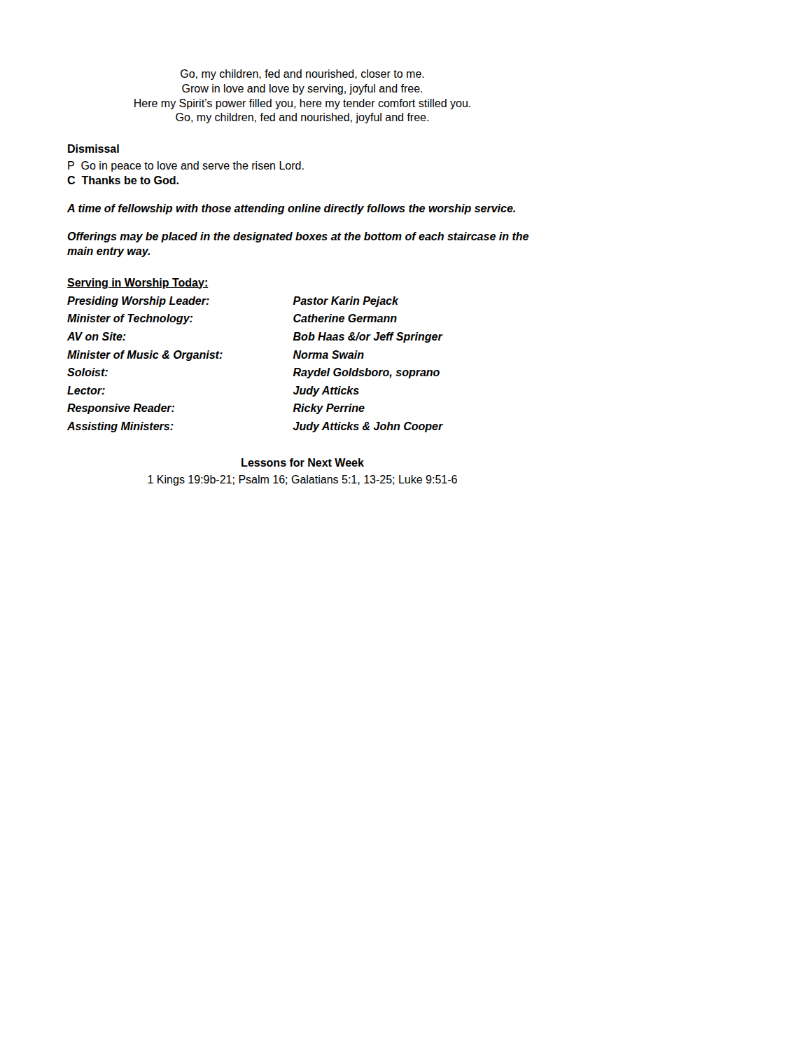Go, my children, fed and nourished, closer to me.
Grow in love and love by serving, joyful and free.
Here my Spirit’s power filled you, here my tender comfort stilled you.
Go, my children, fed and nourished, joyful and free.
Dismissal
P Go in peace to love and serve the risen Lord.
C Thanks be to God.
A time of fellowship with those attending online directly follows the worship service.
Offerings may be placed in the designated boxes at the bottom of each staircase in the main entry way.
Serving in Worship Today:
| Presiding Worship Leader: | Pastor Karin Pejack |
| Minister of Technology: | Catherine Germann |
| AV on Site: | Bob Haas &/or Jeff Springer |
| Minister of Music & Organist: | Norma Swain |
| Soloist: | Raydel Goldsboro, soprano |
| Lector: | Judy Atticks |
| Responsive Reader: | Ricky Perrine |
| Assisting Ministers: | Judy Atticks & John Cooper |
Lessons for Next Week
1 Kings 19:9b-21; Psalm 16; Galatians 5:1, 13-25; Luke 9:51-6